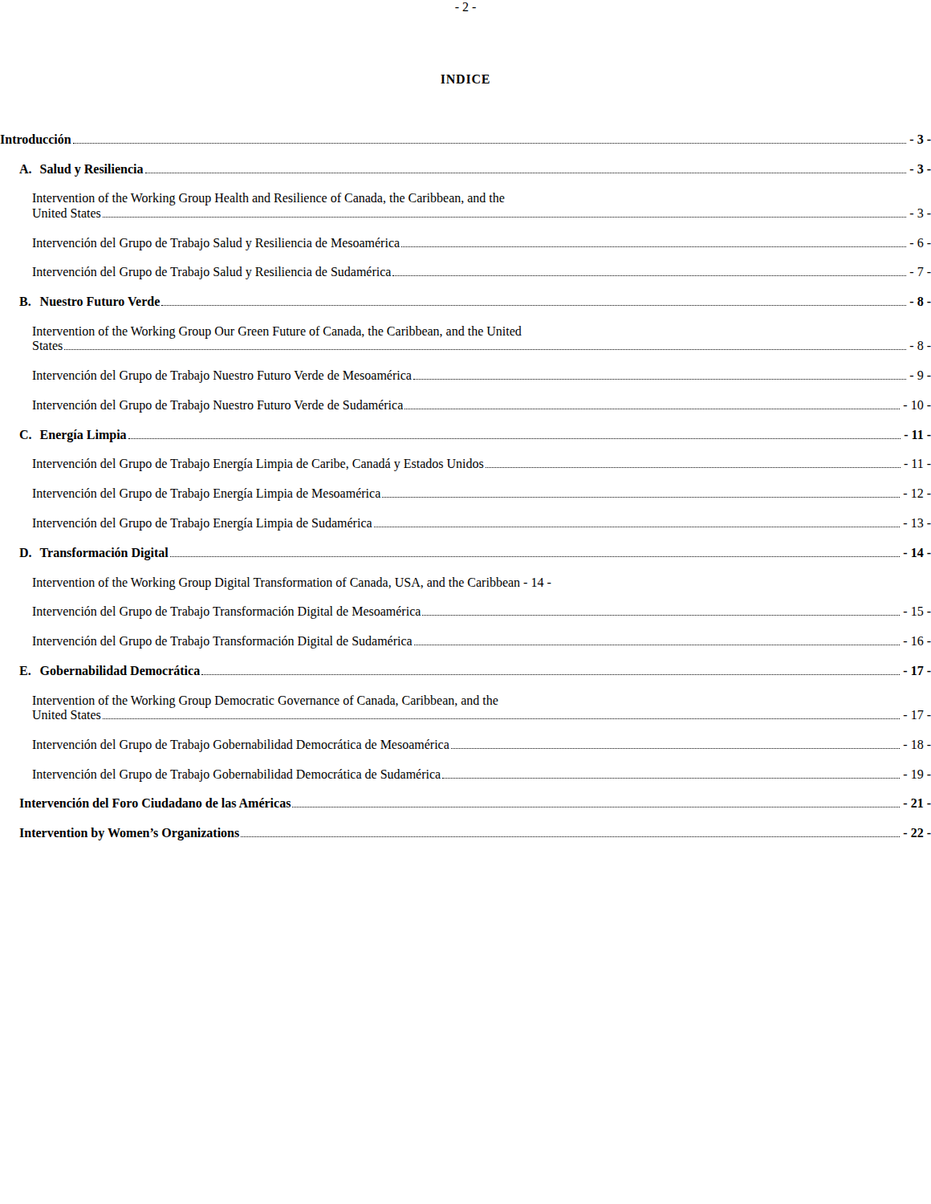- 2 -
INDICE
Introducción - 3 -
A. Salud y Resiliencia - 3 -
Intervention of the Working Group Health and Resilience of Canada, the Caribbean, and the United States - 3 -
Intervención del Grupo de Trabajo Salud y Resiliencia de Mesoamérica - 6 -
Intervención del Grupo de Trabajo Salud y Resiliencia de Sudamérica - 7 -
B. Nuestro Futuro Verde - 8 -
Intervention of the Working Group Our Green Future of Canada, the Caribbean, and the United States - 8 -
Intervención del Grupo de Trabajo Nuestro Futuro Verde de Mesoamérica - 9 -
Intervención del Grupo de Trabajo Nuestro Futuro Verde de Sudamérica - 10 -
C. Energía Limpia - 11 -
Intervención del Grupo de Trabajo Energía Limpia de Caribe, Canadá y Estados Unidos - 11 -
Intervención del Grupo de Trabajo Energía Limpia de Mesoamérica - 12 -
Intervención del Grupo de Trabajo Energía Limpia de Sudamérica - 13 -
D. Transformación Digital - 14 -
Intervention of the Working Group Digital Transformation of Canada, USA, and the Caribbean - 14 -
Intervención del Grupo de Trabajo Transformación Digital de Mesoamérica - 15 -
Intervención del Grupo de Trabajo Transformación Digital de Sudamérica - 16 -
E. Gobernabilidad Democrática - 17 -
Intervention of the Working Group Democratic Governance of Canada, Caribbean, and the United States - 17 -
Intervención del Grupo de Trabajo Gobernabilidad Democrática de Mesoamérica - 18 -
Intervención del Grupo de Trabajo Gobernabilidad Democrática de Sudamérica - 19 -
Intervención del Foro Ciudadano de las Américas - 21 -
Intervention by Women’s Organizations - 22 -